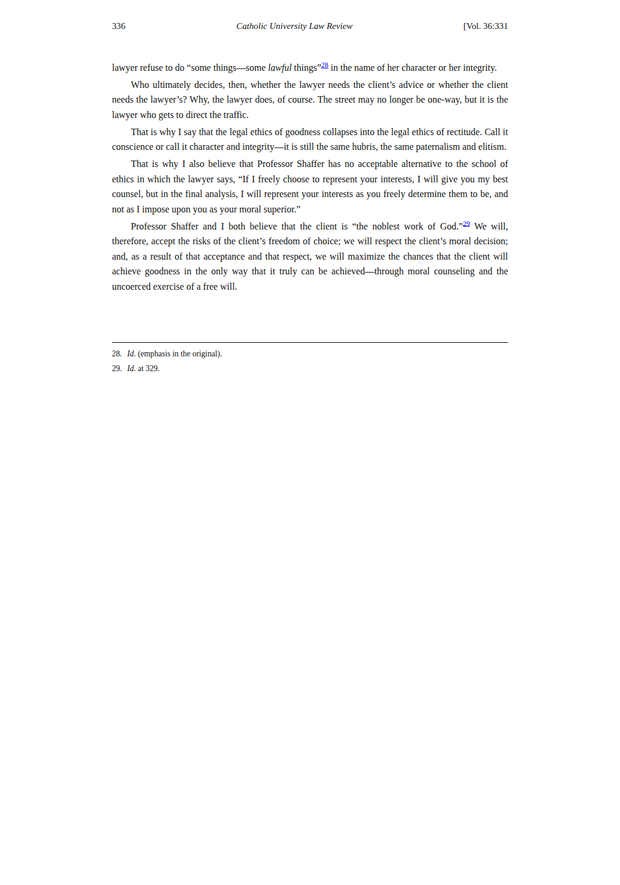336 Catholic University Law Review [Vol. 36:331
lawyer refuse to do “some things—some lawful things”28 in the name of her character or her integrity.
Who ultimately decides, then, whether the lawyer needs the client’s advice or whether the client needs the lawyer’s? Why, the lawyer does, of course. The street may no longer be one-way, but it is the lawyer who gets to direct the traffic.
That is why I say that the legal ethics of goodness collapses into the legal ethics of rectitude. Call it conscience or call it character and integrity—it is still the same hubris, the same paternalism and elitism.
That is why I also believe that Professor Shaffer has no acceptable alternative to the school of ethics in which the lawyer says, “If I freely choose to represent your interests, I will give you my best counsel, but in the final analysis, I will represent your interests as you freely determine them to be, and not as I impose upon you as your moral superior.”
Professor Shaffer and I both believe that the client is “the noblest work of God.”29 We will, therefore, accept the risks of the client’s freedom of choice; we will respect the client’s moral decision; and, as a result of that acceptance and that respect, we will maximize the chances that the client will achieve goodness in the only way that it truly can be achieved—through moral counseling and the uncoerced exercise of a free will.
28. Id. (emphasis in the original).
29. Id. at 329.